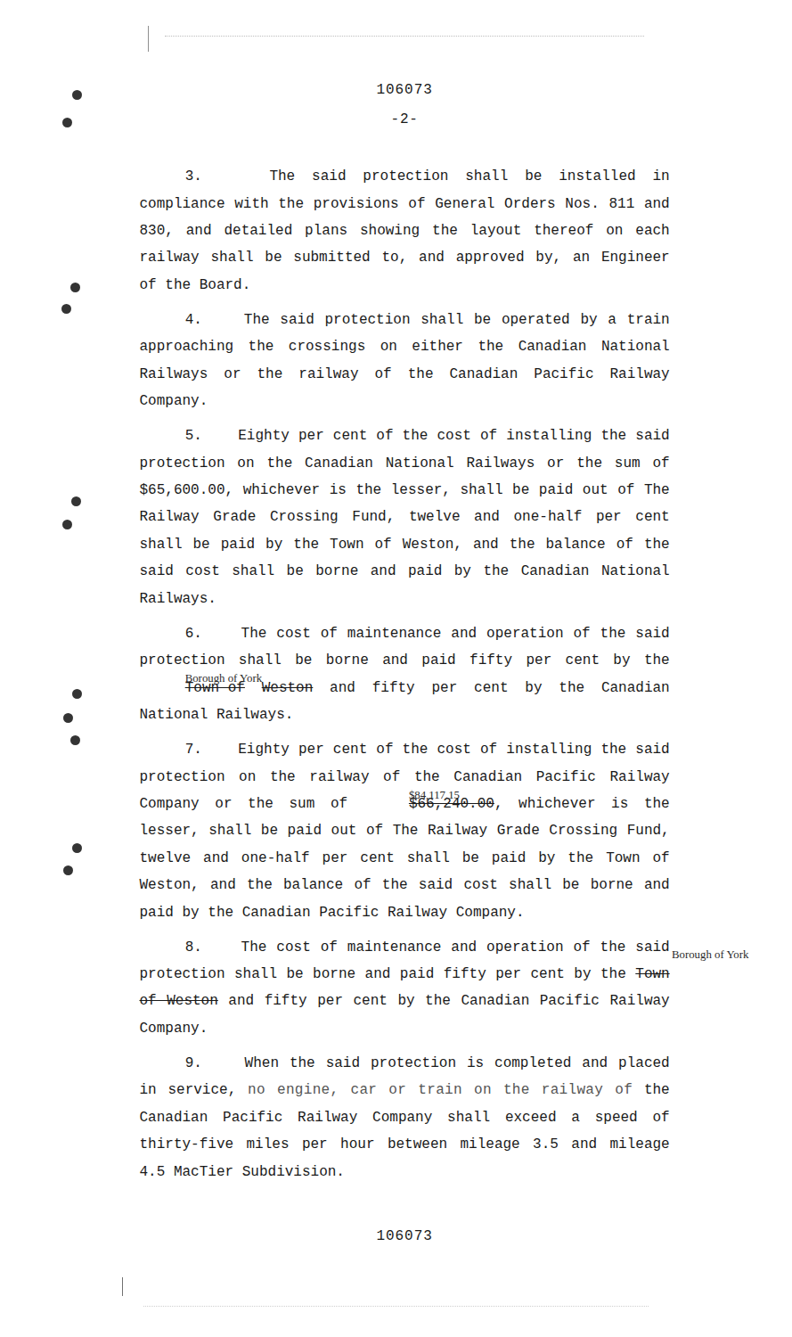106073
-2-
3. The said protection shall be installed in compliance with the provisions of General Orders Nos. 811 and 830, and detailed plans showing the layout thereof on each railway shall be submitted to, and approved by, an Engineer of the Board.
4. The said protection shall be operated by a train approaching the crossings on either the Canadian National Railways or the railway of the Canadian Pacific Railway Company.
5. Eighty per cent of the cost of installing the said protection on the Canadian National Railways or the sum of $65,600.00, whichever is the lesser, shall be paid out of The Railway Grade Crossing Fund, twelve and one-half per cent shall be paid by the Town of Weston, and the balance of the said cost shall be borne and paid by the Canadian National Railways.
6. The cost of maintenance and operation of the said protection shall be borne and paid fifty per cent by the Borough of York Town of Weston and fifty per cent by the Canadian National Railways.
7. Eighty per cent of the cost of installing the said protection on the railway of the Canadian Pacific Railway Company or the sum of $84,117.15$66,240.00, whichever is the lesser, shall be paid out of The Railway Grade Crossing Fund, twelve and one-half per cent shall be paid by the Town of Weston, and the balance of the said cost shall be borne and paid by the Canadian Pacific Railway Company.
8. The cost of maintenance and operation of the said protection shall be borne and paid fifty per cent by theBorough of York Town of Weston and fifty per cent by the Canadian Pacific Railway Company.
9. When the said protection is completed and placed in service, no engine, car or train on the railway of the Canadian Pacific Railway Company shall exceed a speed of thirty-five miles per hour between mileage 3.5 and mileage 4.5 MacTier Subdivision.
106073